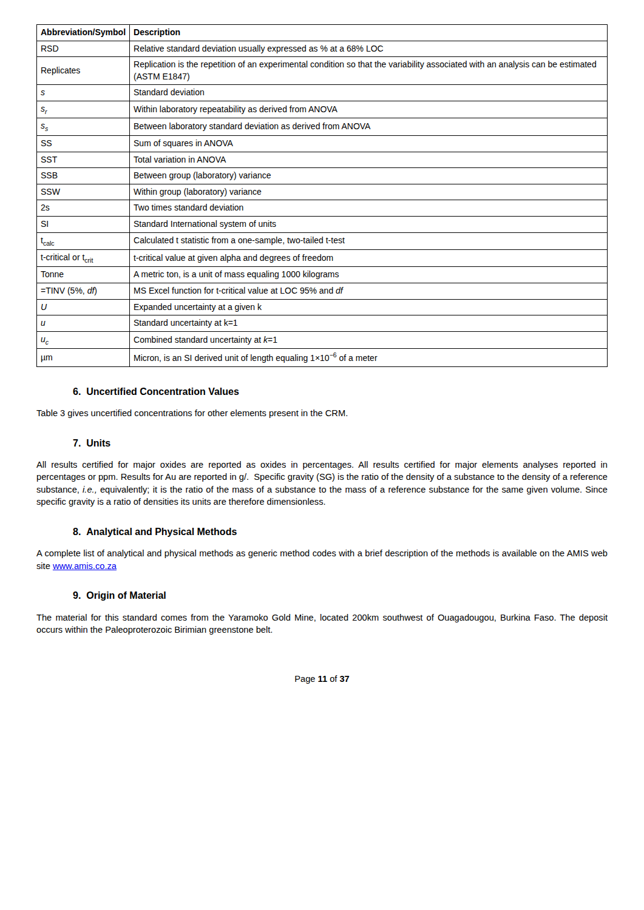| Abbreviation/Symbol | Description |
| --- | --- |
| RSD | Relative standard deviation usually expressed as % at a 68% LOC |
| Replicates | Replication is the repetition of an experimental condition so that the variability associated with an analysis can be estimated (ASTM E1847) |
| s | Standard deviation |
| s r | Within laboratory repeatability as derived from ANOVA |
| s s | Between laboratory standard deviation as derived from ANOVA |
| SS | Sum of squares in ANOVA |
| SST | Total variation in ANOVA |
| SSB | Between group (laboratory) variance |
| SSW | Within group (laboratory) variance |
| 2s | Two times standard deviation |
| SI | Standard International system of units |
| t calc | Calculated t statistic from a one-sample, two-tailed t-test |
| t-critical or t crit | t-critical value at given alpha and degrees of freedom |
| Tonne | A metric ton, is a unit of mass equaling 1000 kilograms |
| =TINV (5%, df ) | MS Excel function for t-critical value at LOC 95% and df |
| U | Expanded uncertainty at a given k |
| u | Standard uncertainty at k=1 |
| u c | Combined standard uncertainty at k =1 |
| µm | Micron, is an SI derived unit of length equaling 1×10 −6 of a meter |
6. Uncertified Concentration Values
Table 3 gives uncertified concentrations for other elements present in the CRM.
7. Units
All results certified for major oxides are reported as oxides in percentages. All results certified for major elements analyses reported in percentages or ppm. Results for Au are reported in g/. Specific gravity (SG) is the ratio of the density of a substance to the density of a reference substance, i.e., equivalently; it is the ratio of the mass of a substance to the mass of a reference substance for the same given volume. Since specific gravity is a ratio of densities its units are therefore dimensionless.
8. Analytical and Physical Methods
A complete list of analytical and physical methods as generic method codes with a brief description of the methods is available on the AMIS web site www.amis.co.za
9. Origin of Material
The material for this standard comes from the Yaramoko Gold Mine, located 200km southwest of Ouagadougou, Burkina Faso. The deposit occurs within the Paleoproterozoic Birimian greenstone belt.
Page 11 of 37